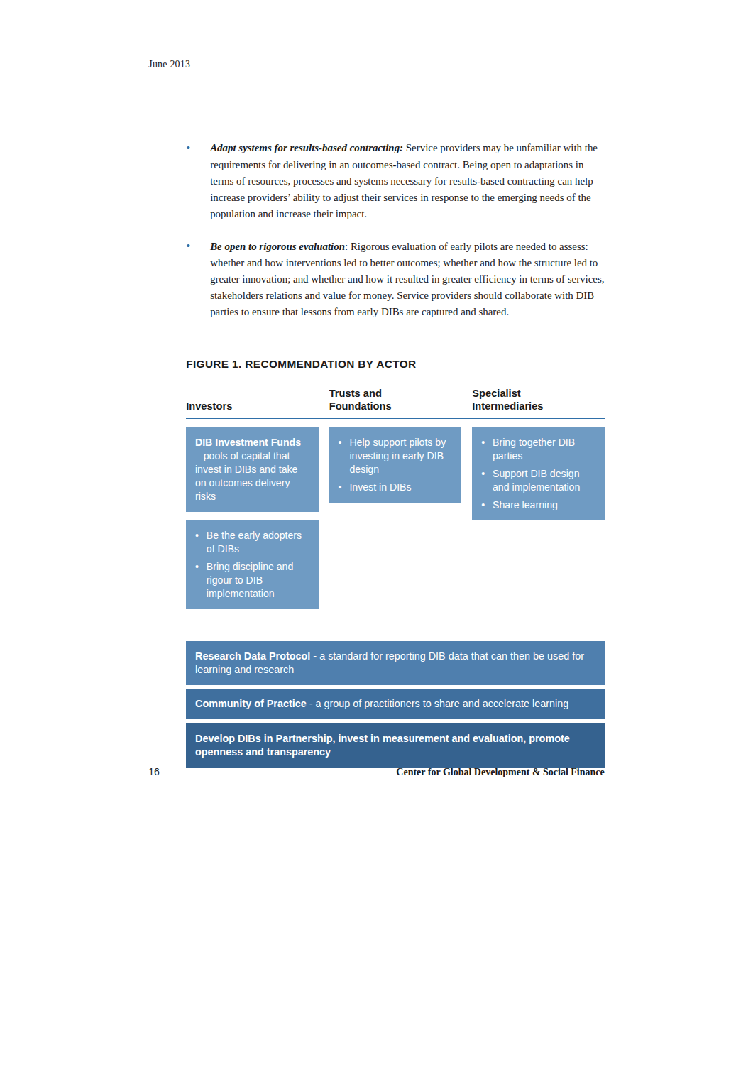June 2013
Adapt systems for results-based contracting: Service providers may be unfamiliar with the requirements for delivering in an outcomes-based contract. Being open to adaptations in terms of resources, processes and systems necessary for results-based contracting can help increase providers’ ability to adjust their services in response to the emerging needs of the population and increase their impact.
Be open to rigorous evaluation: Rigorous evaluation of early pilots are needed to assess: whether and how interventions led to better outcomes; whether and how the structure led to greater innovation; and whether and how it resulted in greater efficiency in terms of services, stakeholders relations and value for money. Service providers should collaborate with DIB parties to ensure that lessons from early DIBs are captured and shared.
FIGURE 1. RECOMMENDATION BY ACTOR
Investors
Trusts and
Foundations
Specialist
Intermediaries
DIB Investment Funds – pools of capital that invest in DIBs and take on outcomes delivery risks
Be the early adopters of DIBs
Bring discipline and rigour to DIB implementation
Help support pilots by investing in early DIB design
Invest in DIBs
Bring together DIB parties
Support DIB design and implementation
Share learning
Research Data Protocol - a standard for reporting DIB data that can then be used for learning and research
Community of Practice - a group of practitioners to share and accelerate learning
Develop DIBs in Partnership, invest in measurement and evaluation, promote openness and transparency
16 Center for Global Development & Social Finance